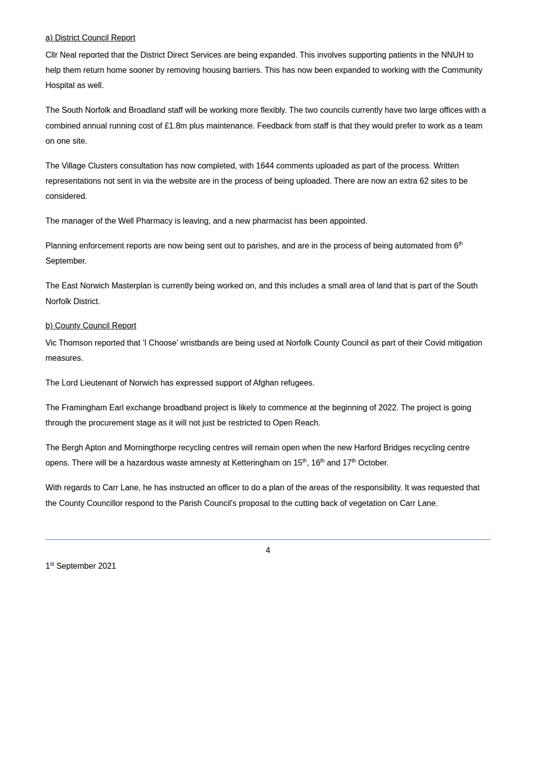a) District Council Report
Cllr Neal reported that the District Direct Services are being expanded. This involves supporting patients in the NNUH to help them return home sooner by removing housing barriers. This has now been expanded to working with the Community Hospital as well.
The South Norfolk and Broadland staff will be working more flexibly. The two councils currently have two large offices with a combined annual running cost of £1.8m plus maintenance. Feedback from staff is that they would prefer to work as a team on one site.
The Village Clusters consultation has now completed, with 1644 comments uploaded as part of the process. Written representations not sent in via the website are in the process of being uploaded. There are now an extra 62 sites to be considered.
The manager of the Well Pharmacy is leaving, and a new pharmacist has been appointed.
Planning enforcement reports are now being sent out to parishes, and are in the process of being automated from 6th September.
The East Norwich Masterplan is currently being worked on, and this includes a small area of land that is part of the South Norfolk District.
b) County Council Report
Vic Thomson reported that 'I Choose' wristbands are being used at Norfolk County Council as part of their Covid mitigation measures.
The Lord Lieutenant of Norwich has expressed support of Afghan refugees.
The Framingham Earl exchange broadband project is likely to commence at the beginning of 2022. The project is going through the procurement stage as it will not just be restricted to Open Reach.
The Bergh Apton and Morningthorpe recycling centres will remain open when the new Harford Bridges recycling centre opens. There will be a hazardous waste amnesty at Ketteringham on 15th, 16th and 17th October.
With regards to Carr Lane, he has instructed an officer to do a plan of the areas of the responsibility. It was requested that the County Councillor respond to the Parish Council's proposal to the cutting back of vegetation on Carr Lane.
4
1st September 2021